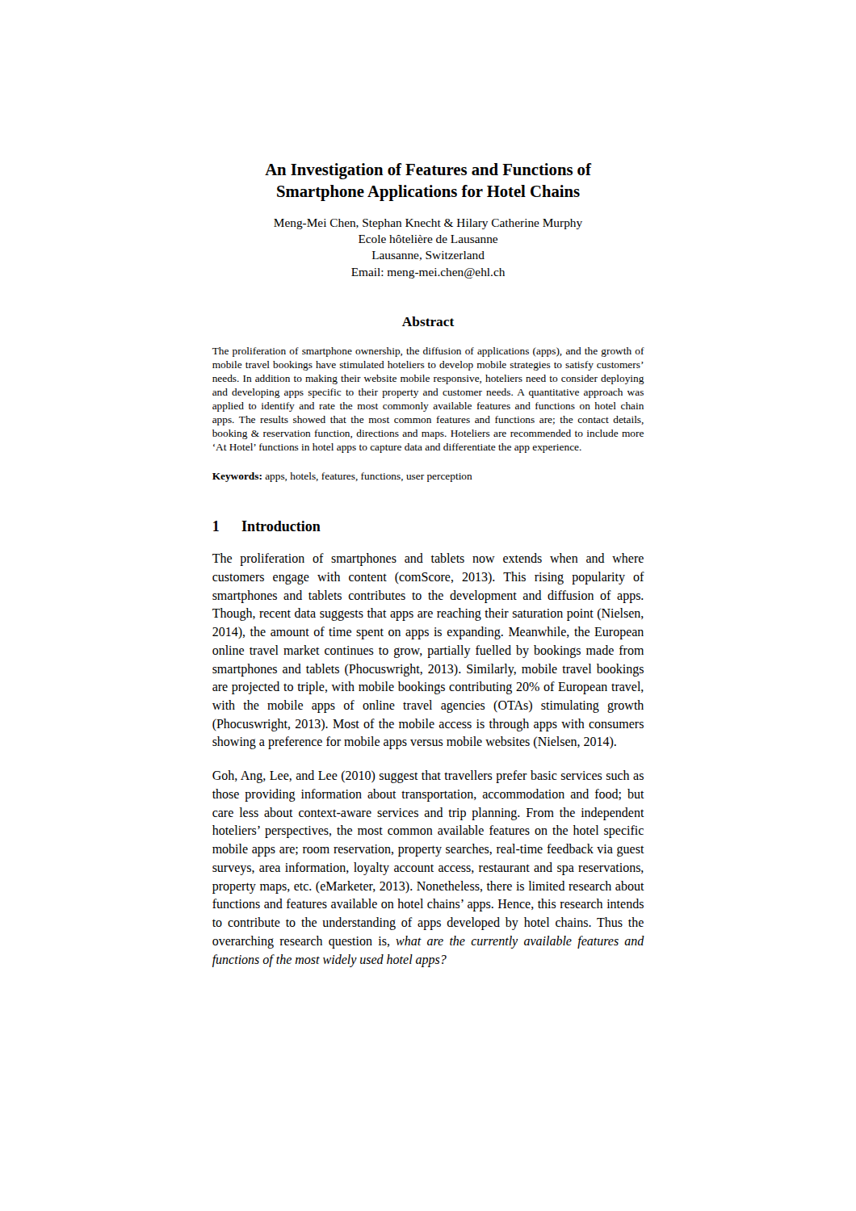An Investigation of Features and Functions of
Smartphone Applications for Hotel Chains
Meng-Mei Chen, Stephan Knecht & Hilary Catherine Murphy
Ecole hôtelière de Lausanne
Lausanne, Switzerland
Email: meng-mei.chen@ehl.ch
Abstract
The proliferation of smartphone ownership, the diffusion of applications (apps), and the growth of mobile travel bookings have stimulated hoteliers to develop mobile strategies to satisfy customers’ needs. In addition to making their website mobile responsive, hoteliers need to consider deploying and developing apps specific to their property and customer needs. A quantitative approach was applied to identify and rate the most commonly available features and functions on hotel chain apps. The results showed that the most common features and functions are; the contact details, booking & reservation function, directions and maps. Hoteliers are recommended to include more ‘At Hotel’ functions in hotel apps to capture data and differentiate the app experience.
Keywords: apps, hotels, features, functions, user perception
1 Introduction
The proliferation of smartphones and tablets now extends when and where customers engage with content (comScore, 2013). This rising popularity of smartphones and tablets contributes to the development and diffusion of apps. Though, recent data suggests that apps are reaching their saturation point (Nielsen, 2014), the amount of time spent on apps is expanding. Meanwhile, the European online travel market continues to grow, partially fuelled by bookings made from smartphones and tablets (Phocuswright, 2013). Similarly, mobile travel bookings are projected to triple, with mobile bookings contributing 20% of European travel, with the mobile apps of online travel agencies (OTAs) stimulating growth (Phocuswright, 2013). Most of the mobile access is through apps with consumers showing a preference for mobile apps versus mobile websites (Nielsen, 2014).
Goh, Ang, Lee, and Lee (2010) suggest that travellers prefer basic services such as those providing information about transportation, accommodation and food; but care less about context-aware services and trip planning. From the independent hoteliers’ perspectives, the most common available features on the hotel specific mobile apps are; room reservation, property searches, real-time feedback via guest surveys, area information, loyalty account access, restaurant and spa reservations, property maps, etc. (eMarketer, 2013). Nonetheless, there is limited research about functions and features available on hotel chains’ apps. Hence, this research intends to contribute to the understanding of apps developed by hotel chains. Thus the overarching research question is, what are the currently available features and functions of the most widely used hotel apps?